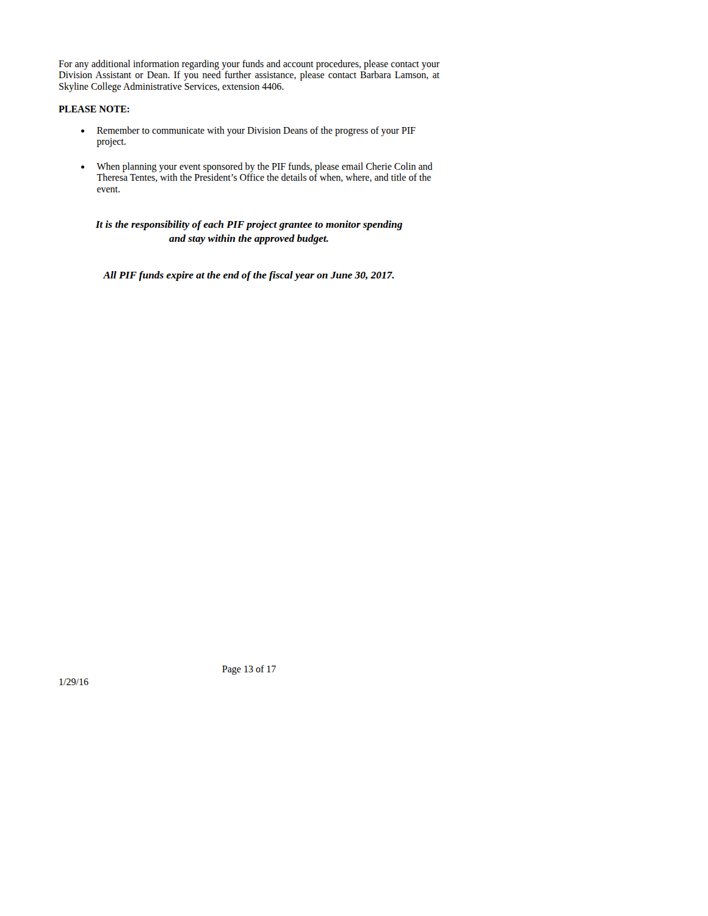For any additional information regarding your funds and account procedures, please contact your Division Assistant or Dean. If you need further assistance, please contact Barbara Lamson, at Skyline College Administrative Services, extension 4406.
PLEASE NOTE:
Remember to communicate with your Division Deans of the progress of your PIF project.
When planning your event sponsored by the PIF funds, please email Cherie Colin and Theresa Tentes, with the President’s Office the details of when, where, and title of the event.
It is the responsibility of each PIF project grantee to monitor spending and stay within the approved budget.
All PIF funds expire at the end of the fiscal year on June 30, 2017.
Page 13 of 17
1/29/16